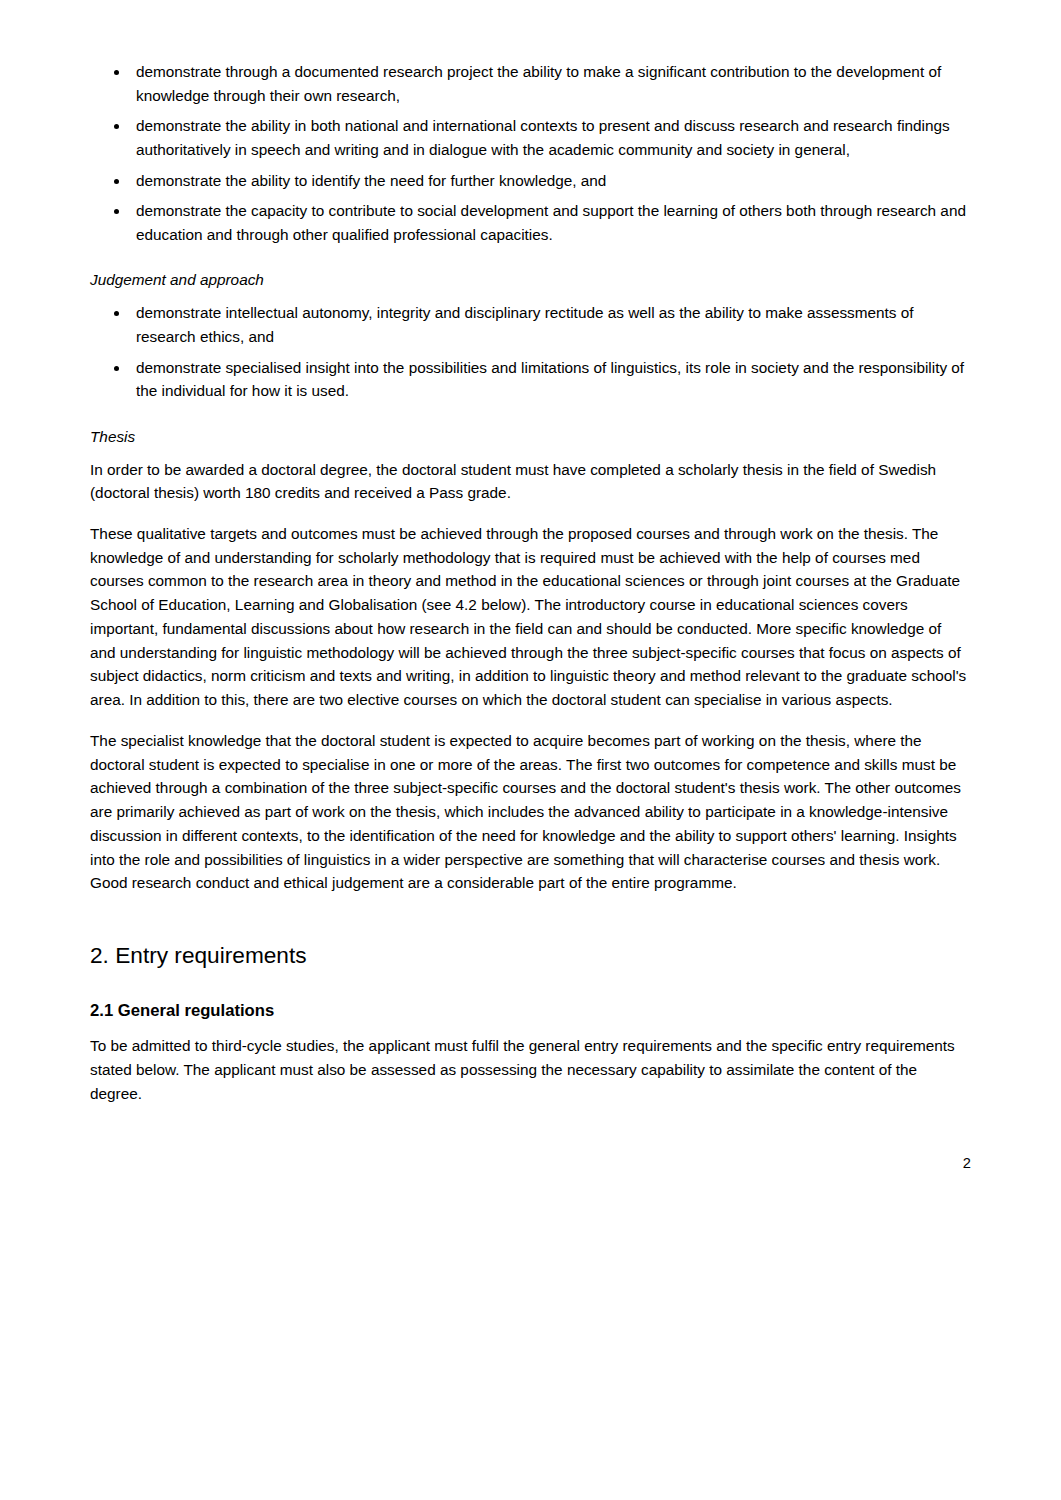demonstrate through a documented research project the ability to make a significant contribution to the development of knowledge through their own research,
demonstrate the ability in both national and international contexts to present and discuss research and research findings authoritatively in speech and writing and in dialogue with the academic community and society in general,
demonstrate the ability to identify the need for further knowledge, and
demonstrate the capacity to contribute to social development and support the learning of others both through research and education and through other qualified professional capacities.
Judgement and approach
demonstrate intellectual autonomy, integrity and disciplinary rectitude as well as the ability to make assessments of research ethics, and
demonstrate specialised insight into the possibilities and limitations of linguistics, its role in society and the responsibility of the individual for how it is used.
Thesis
In order to be awarded a doctoral degree, the doctoral student must have completed a scholarly thesis in the field of Swedish (doctoral thesis) worth 180 credits and received a Pass grade.
These qualitative targets and outcomes must be achieved through the proposed courses and through work on the thesis. The knowledge of and understanding for scholarly methodology that is required must be achieved with the help of courses med courses common to the research area in theory and method in the educational sciences or through joint courses at the Graduate School of Education, Learning and Globalisation (see 4.2 below). The introductory course in educational sciences covers important, fundamental discussions about how research in the field can and should be conducted. More specific knowledge of and understanding for linguistic methodology will be achieved through the three subject-specific courses that focus on aspects of subject didactics, norm criticism and texts and writing, in addition to linguistic theory and method relevant to the graduate school's area. In addition to this, there are two elective courses on which the doctoral student can specialise in various aspects.
The specialist knowledge that the doctoral student is expected to acquire becomes part of working on the thesis, where the doctoral student is expected to specialise in one or more of the areas. The first two outcomes for competence and skills must be achieved through a combination of the three subject-specific courses and the doctoral student's thesis work. The other outcomes are primarily achieved as part of work on the thesis, which includes the advanced ability to participate in a knowledge-intensive discussion in different contexts, to the identification of the need for knowledge and the ability to support others' learning. Insights into the role and possibilities of linguistics in a wider perspective are something that will characterise courses and thesis work. Good research conduct and ethical judgement are a considerable part of the entire programme.
2. Entry requirements
2.1 General regulations
To be admitted to third-cycle studies, the applicant must fulfil the general entry requirements and the specific entry requirements stated below. The applicant must also be assessed as possessing the necessary capability to assimilate the content of the degree.
2